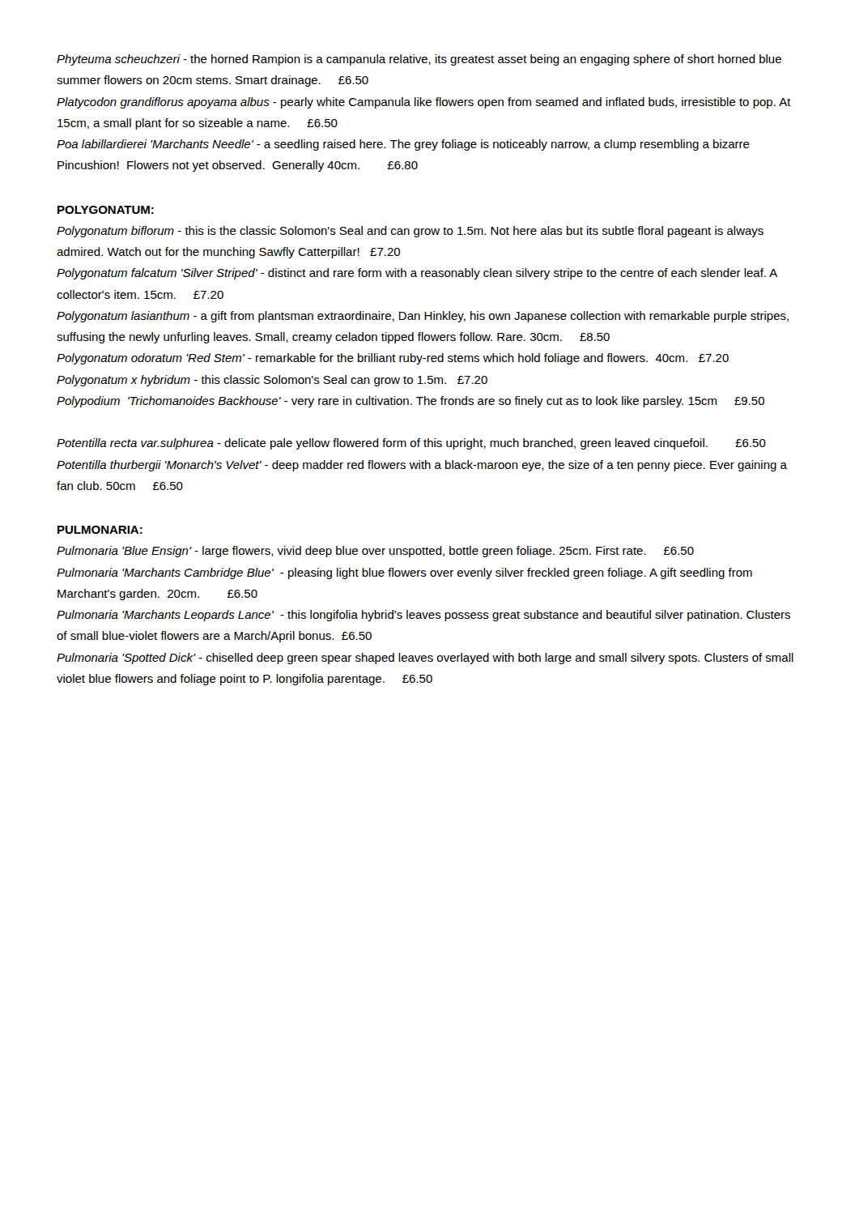Phyteuma scheuchzeri - the horned Rampion is a campanula relative, its greatest asset being an engaging sphere of short horned blue summer flowers on 20cm stems. Smart drainage. £6.50
Platycodon grandiflorus apoyama albus - pearly white Campanula like flowers open from seamed and inflated buds, irresistible to pop. At 15cm, a small plant for so sizeable a name. £6.50
Poa labillardierei 'Marchants Needle' - a seedling raised here. The grey foliage is noticeably narrow, a clump resembling a bizarre Pincushion! Flowers not yet observed. Generally 40cm. £6.80
POLYGONATUM:
Polygonatum biflorum - this is the classic Solomon's Seal and can grow to 1.5m. Not here alas but its subtle floral pageant is always admired. Watch out for the munching Sawfly Catterpillar! £7.20
Polygonatum falcatum 'Silver Striped' - distinct and rare form with a reasonably clean silvery stripe to the centre of each slender leaf. A collector's item. 15cm. £7.20
Polygonatum lasianthum - a gift from plantsman extraordinaire, Dan Hinkley, his own Japanese collection with remarkable purple stripes, suffusing the newly unfurling leaves. Small, creamy celadon tipped flowers follow. Rare. 30cm. £8.50
Polygonatum odoratum 'Red Stem' - remarkable for the brilliant ruby-red stems which hold foliage and flowers. 40cm. £7.20
Polygonatum x hybridum - this classic Solomon's Seal can grow to 1.5m. £7.20
Polypodium 'Trichomanoides Backhouse' - very rare in cultivation. The fronds are so finely cut as to look like parsley. 15cm £9.50
Potentilla recta var.sulphurea - delicate pale yellow flowered form of this upright, much branched, green leaved cinquefoil. £6.50
Potentilla thurbergii 'Monarch's Velvet' - deep madder red flowers with a black-maroon eye, the size of a ten penny piece. Ever gaining a fan club. 50cm £6.50
PULMONARIA:
Pulmonaria 'Blue Ensign' - large flowers, vivid deep blue over unspotted, bottle green foliage. 25cm. First rate. £6.50
Pulmonaria 'Marchants Cambridge Blue' - pleasing light blue flowers over evenly silver freckled green foliage. A gift seedling from Marchant's garden. 20cm. £6.50
Pulmonaria 'Marchants Leopards Lance' - this longifolia hybrid's leaves possess great substance and beautiful silver patination. Clusters of small blue-violet flowers are a March/April bonus. £6.50
Pulmonaria 'Spotted Dick' - chiselled deep green spear shaped leaves overlayed with both large and small silvery spots. Clusters of small violet blue flowers and foliage point to P. longifolia parentage. £6.50